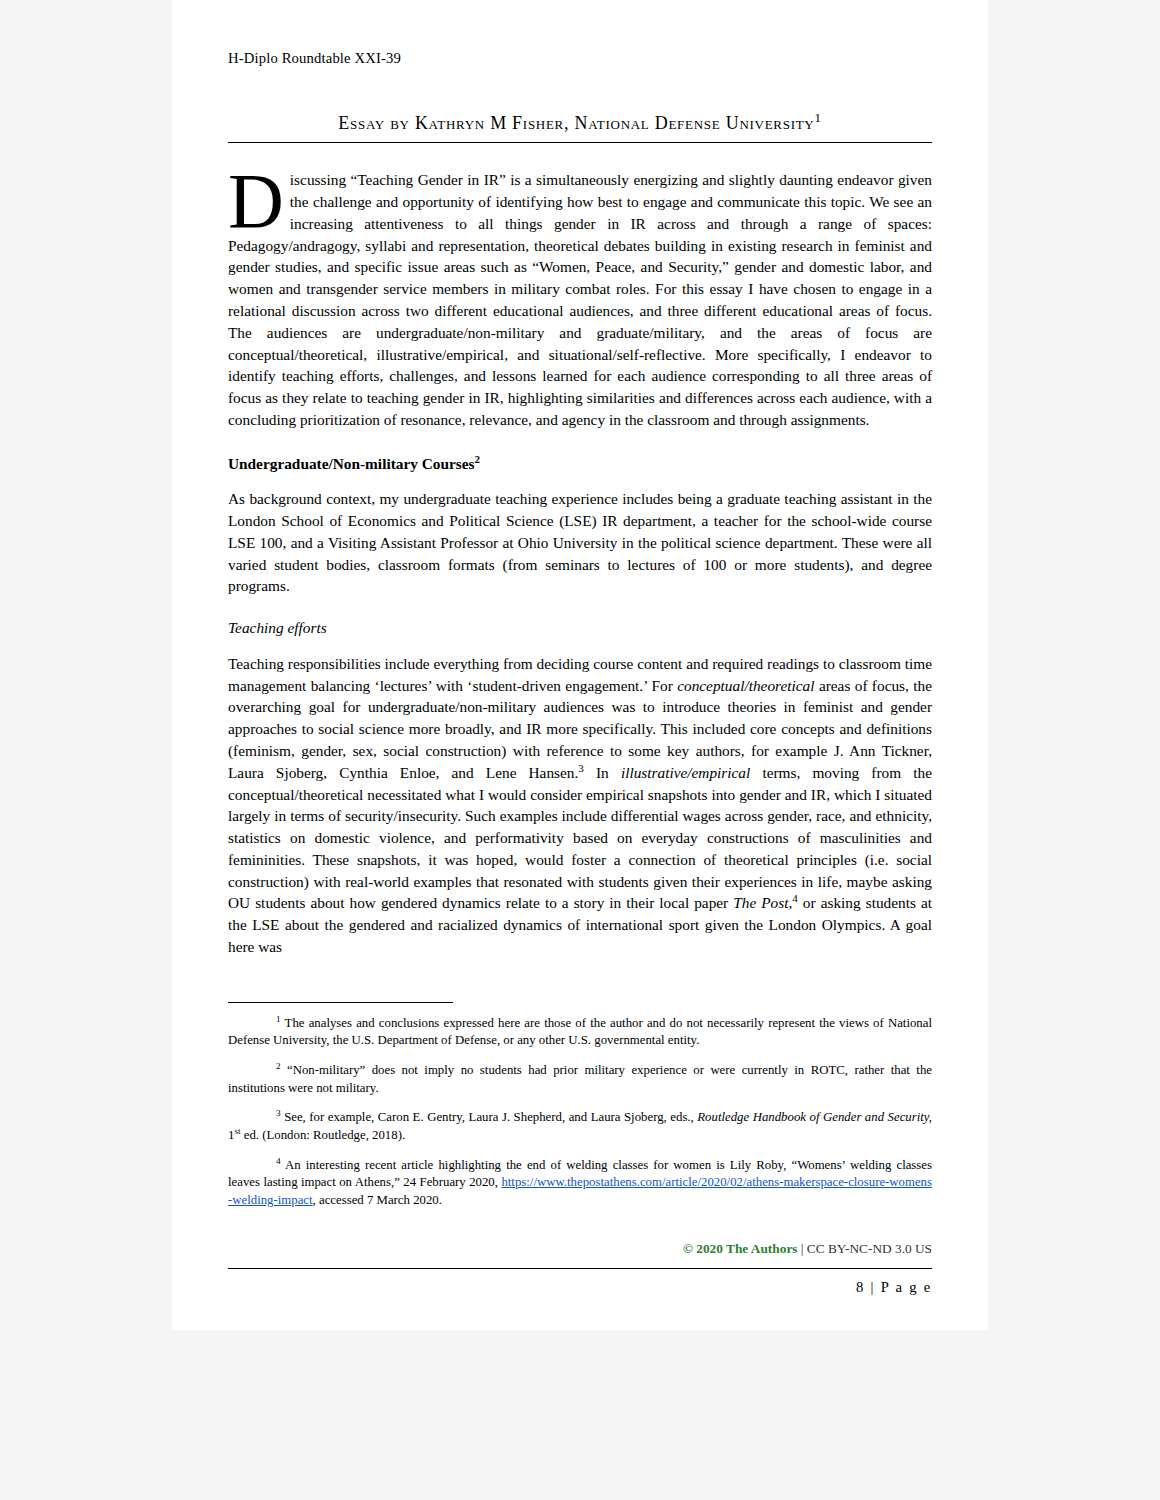H-Diplo Roundtable XXI-39
Essay by Kathryn M Fisher, National Defense University1
Discussing “Teaching Gender in IR” is a simultaneously energizing and slightly daunting endeavor given the challenge and opportunity of identifying how best to engage and communicate this topic. We see an increasing attentiveness to all things gender in IR across and through a range of spaces: Pedagogy/andragogy, syllabi and representation, theoretical debates building in existing research in feminist and gender studies, and specific issue areas such as “Women, Peace, and Security,” gender and domestic labor, and women and transgender service members in military combat roles. For this essay I have chosen to engage in a relational discussion across two different educational audiences, and three different educational areas of focus. The audiences are undergraduate/non-military and graduate/military, and the areas of focus are conceptual/theoretical, illustrative/empirical, and situational/self-reflective. More specifically, I endeavor to identify teaching efforts, challenges, and lessons learned for each audience corresponding to all three areas of focus as they relate to teaching gender in IR, highlighting similarities and differences across each audience, with a concluding prioritization of resonance, relevance, and agency in the classroom and through assignments.
Undergraduate/Non-military Courses2
As background context, my undergraduate teaching experience includes being a graduate teaching assistant in the London School of Economics and Political Science (LSE) IR department, a teacher for the school-wide course LSE 100, and a Visiting Assistant Professor at Ohio University in the political science department. These were all varied student bodies, classroom formats (from seminars to lectures of 100 or more students), and degree programs.
Teaching efforts
Teaching responsibilities include everything from deciding course content and required readings to classroom time management balancing ‘lectures’ with ‘student-driven engagement.’ For conceptual/theoretical areas of focus, the overarching goal for undergraduate/non-military audiences was to introduce theories in feminist and gender approaches to social science more broadly, and IR more specifically. This included core concepts and definitions (feminism, gender, sex, social construction) with reference to some key authors, for example J. Ann Tickner, Laura Sjoberg, Cynthia Enloe, and Lene Hansen.3 In illustrative/empirical terms, moving from the conceptual/theoretical necessitated what I would consider empirical snapshots into gender and IR, which I situated largely in terms of security/insecurity. Such examples include differential wages across gender, race, and ethnicity, statistics on domestic violence, and performativity based on everyday constructions of masculinities and femininities. These snapshots, it was hoped, would foster a connection of theoretical principles (i.e. social construction) with real-world examples that resonated with students given their experiences in life, maybe asking OU students about how gendered dynamics relate to a story in their local paper The Post,4 or asking students at the LSE about the gendered and racialized dynamics of international sport given the London Olympics. A goal here was
1 The analyses and conclusions expressed here are those of the author and do not necessarily represent the views of National Defense University, the U.S. Department of Defense, or any other U.S. governmental entity.
2 “Non-military” does not imply no students had prior military experience or were currently in ROTC, rather that the institutions were not military.
3 See, for example, Caron E. Gentry, Laura J. Shepherd, and Laura Sjoberg, eds., Routledge Handbook of Gender and Security, 1st ed. (London: Routledge, 2018).
4 An interesting recent article highlighting the end of welding classes for women is Lily Roby, “Womens’ welding classes leaves lasting impact on Athens,” 24 February 2020, https://www.thepostathens.com/article/2020/02/athens-makerspace-closure-womens-welding-impact, accessed 7 March 2020.
© 2020 The Authors | CC BY-NC-ND 3.0 US
8 | P a g e